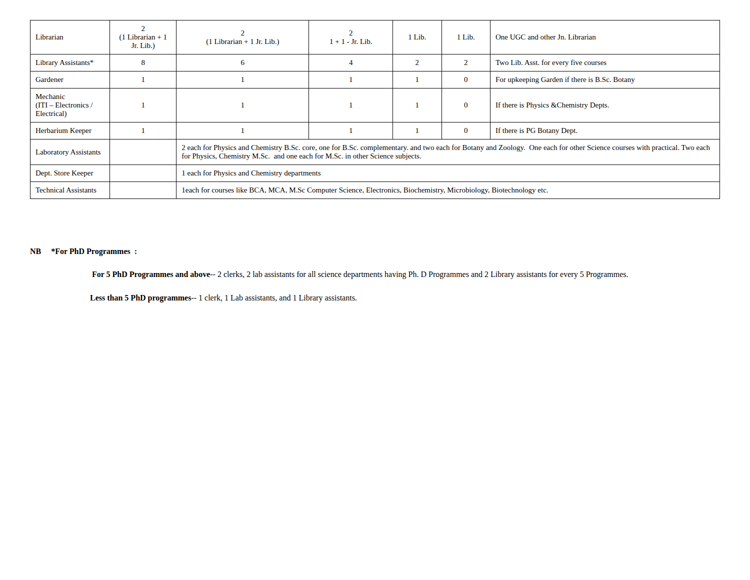| Librarian | 2 (1 Librarian + 1 Jr. Lib.) | 2 (1 Librarian + 1 Jr. Lib.) | 2 1 + 1 - Jr. Lib. | 1 Lib. | 1 Lib. | One UGC and other Jn. Librarian |
| Library Assistants* | 8 | 6 | 4 | 2 | 2 | Two Lib. Asst. for every five courses |
| Gardener | 1 | 1 | 1 | 1 | 0 | For upkeeping Garden if there is B.Sc. Botany |
| Mechanic (ITI – Electronics / Electrical) | 1 | 1 | 1 | 1 | 0 | If there is Physics &Chemistry Depts. |
| Herbarium Keeper | 1 | 1 | 1 | 1 | 0 | If there is PG Botany Dept. |
| Laboratory Assistants | | 2 each for Physics and Chemistry B.Sc. core, one for B.Sc. complementary. and two each for Botany and Zoology. One each for other Science courses with practical. Two each for Physics, Chemistry M.Sc. and one each for M.Sc. in other Science subjects. |
| Dept. Store Keeper | | 1 each for Physics and Chemistry departments |
| Technical Assistants | | 1each for courses like BCA, MCA, M.Sc Computer Science, Electronics, Biochemistry, Microbiology, Biotechnology etc. |
NB*For PhD Programmes :
For 5 PhD Programmes and above-- 2 clerks, 2 lab assistants for all science departments having Ph. D Programmes and 2 Library assistants for every 5 Programmes.
Less than 5 PhD programmes-- 1 clerk, 1 Lab assistants, and 1 Library assistants.